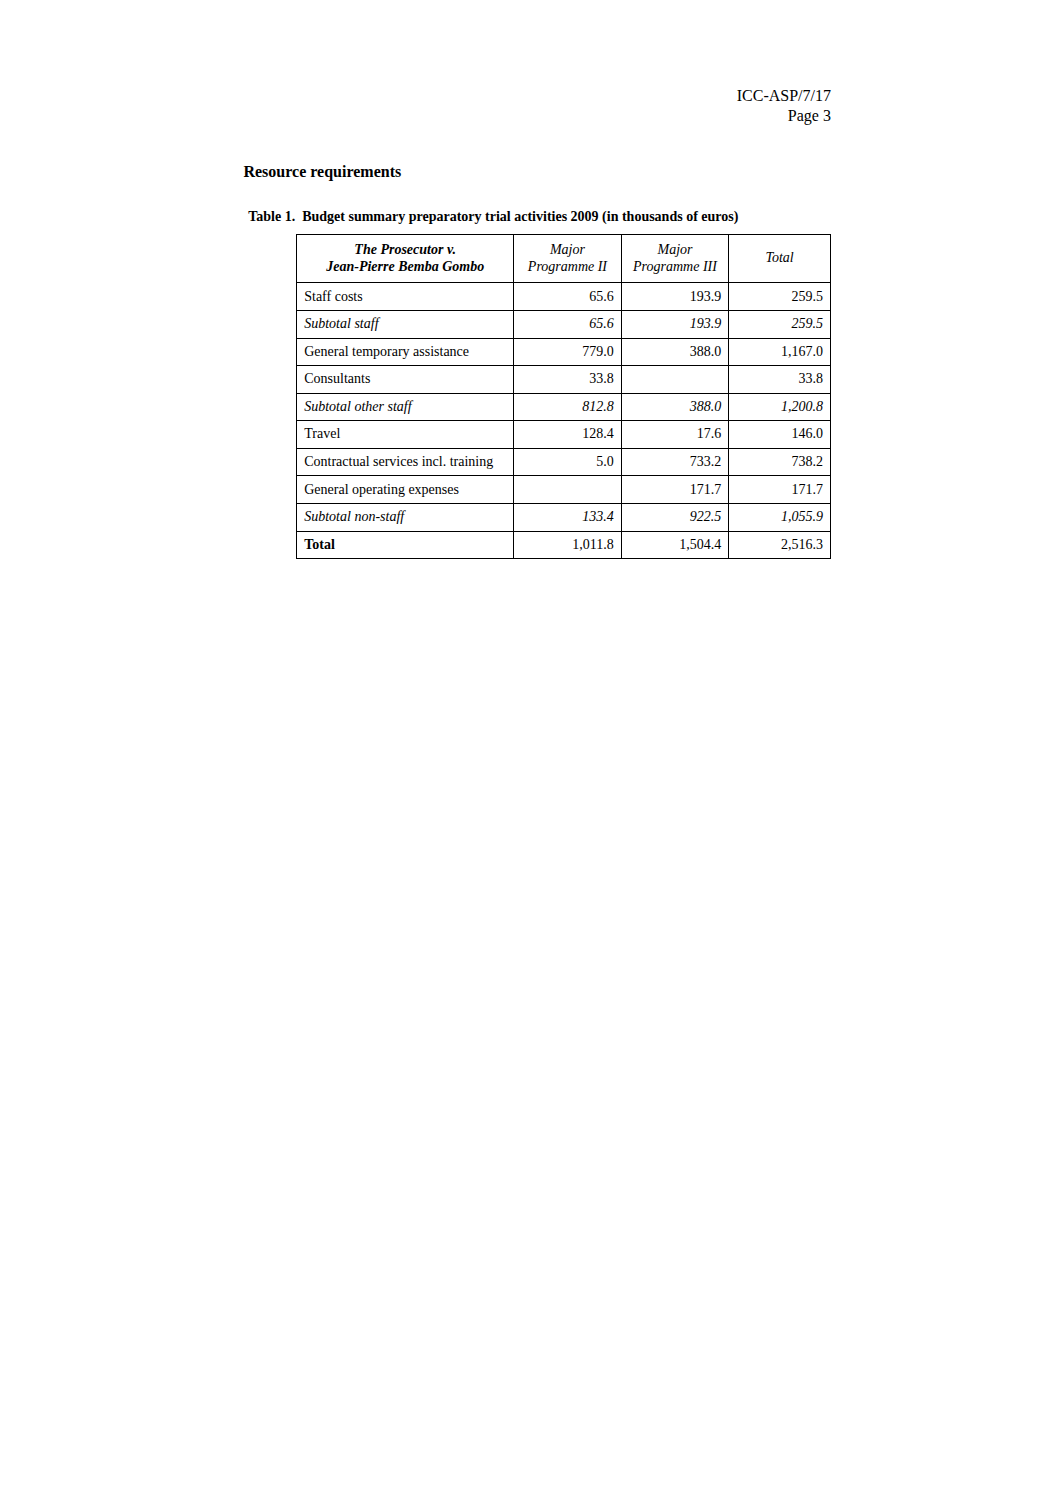ICC-ASP/7/17
Page 3
Resource requirements
Table 1. Budget summary preparatory trial activities 2009 (in thousands of euros)
| The Prosecutor v. Jean-Pierre Bemba Gombo | Major Programme II | Major Programme III | Total |
| --- | --- | --- | --- |
| Staff costs | 65.6 | 193.9 | 259.5 |
| Subtotal staff | 65.6 | 193.9 | 259.5 |
| General temporary assistance | 779.0 | 388.0 | 1,167.0 |
| Consultants | 33.8 | | 33.8 |
| Subtotal other staff | 812.8 | 388.0 | 1,200.8 |
| Travel | 128.4 | 17.6 | 146.0 |
| Contractual services incl. training | 5.0 | 733.2 | 738.2 |
| General operating expenses | | 171.7 | 171.7 |
| Subtotal non-staff | 133.4 | 922.5 | 1,055.9 |
| Total | 1,011.8 | 1,504.4 | 2,516.3 |